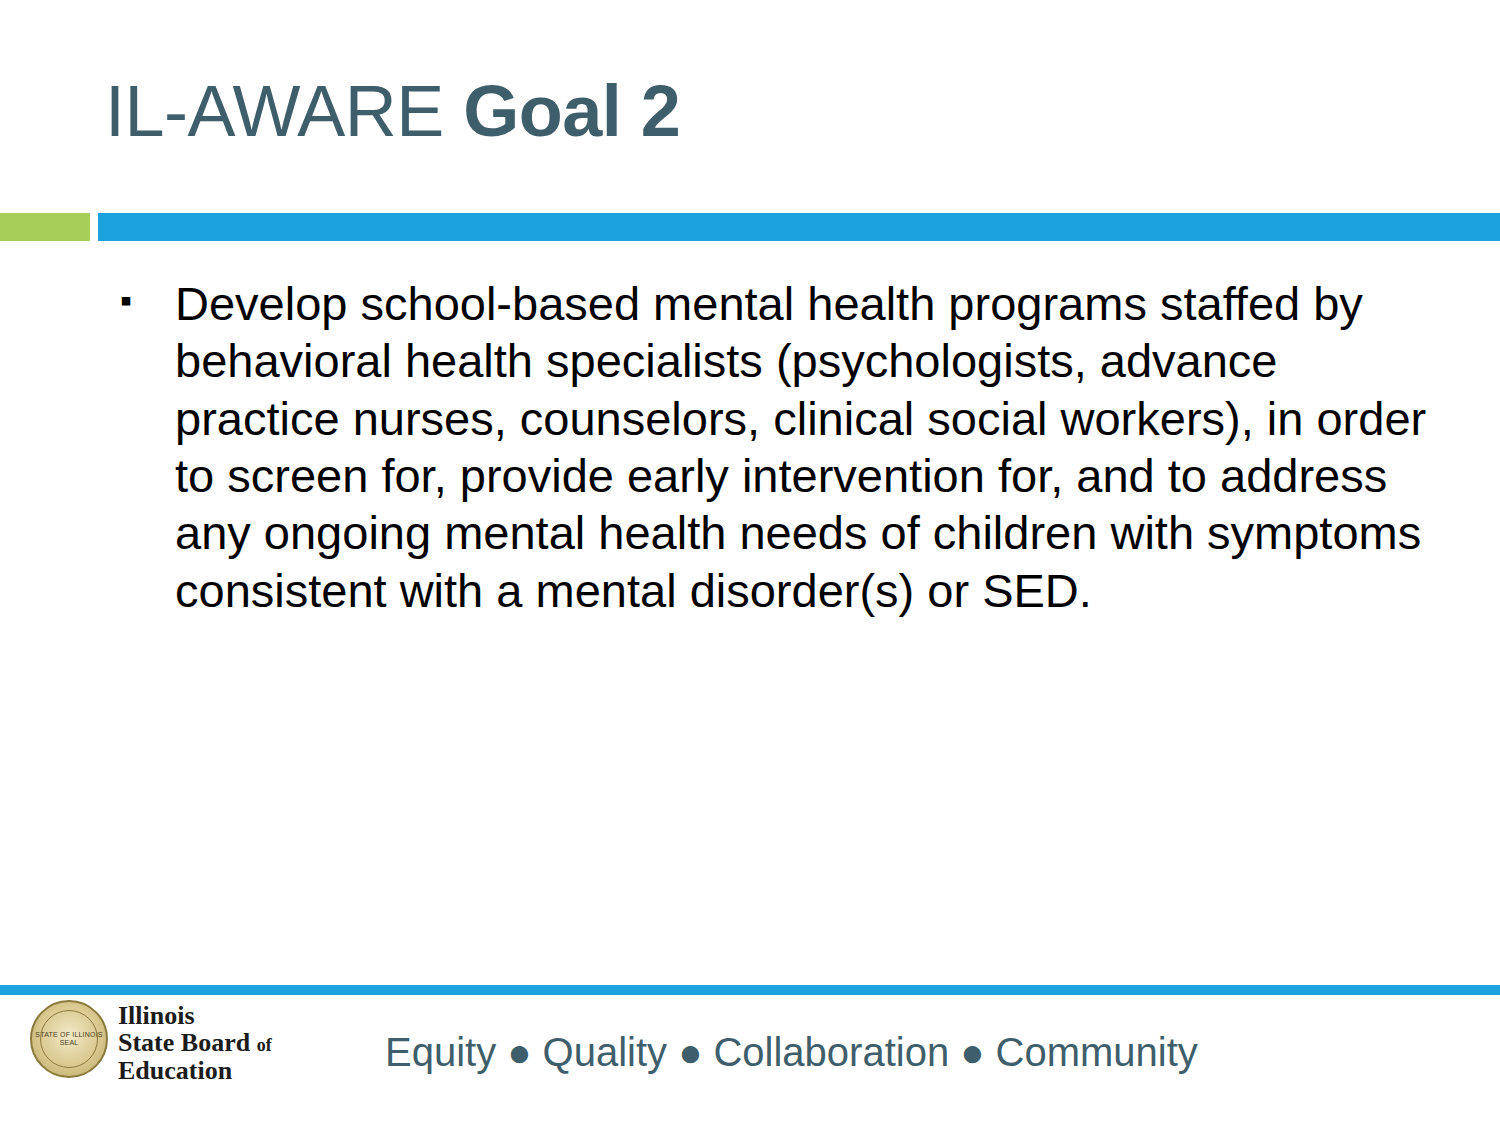IL-AWARE Goal 2
Develop school-based mental health programs staffed by behavioral health specialists (psychologists, advance practice nurses, counselors, clinical social workers), in order to screen for, provide early intervention for, and to address any ongoing mental health needs of children with symptoms consistent with a mental disorder(s) or SED.
STATE OF ILLINOIS
SEAL
Illinois
State Board of
Education
Equity ● Quality ● Collaboration ● Community